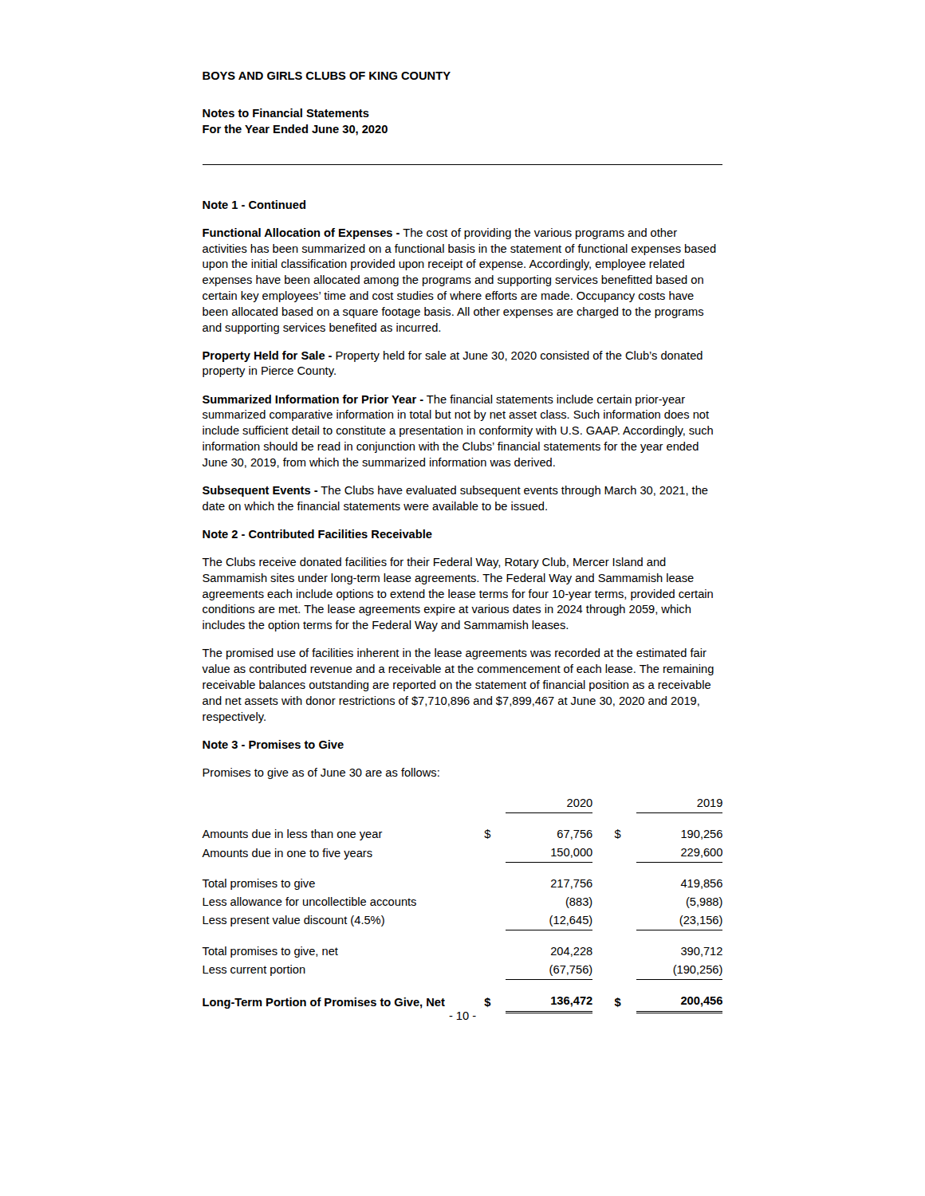BOYS AND GIRLS CLUBS OF KING COUNTY
Notes to Financial Statements
For the Year Ended June 30, 2020
Note 1 - Continued
Functional Allocation of Expenses - The cost of providing the various programs and other activities has been summarized on a functional basis in the statement of functional expenses based upon the initial classification provided upon receipt of expense. Accordingly, employee related expenses have been allocated among the programs and supporting services benefitted based on certain key employees’ time and cost studies of where efforts are made. Occupancy costs have been allocated based on a square footage basis. All other expenses are charged to the programs and supporting services benefited as incurred.
Property Held for Sale - Property held for sale at June 30, 2020 consisted of the Club’s donated property in Pierce County.
Summarized Information for Prior Year - The financial statements include certain prior-year summarized comparative information in total but not by net asset class. Such information does not include sufficient detail to constitute a presentation in conformity with U.S. GAAP. Accordingly, such information should be read in conjunction with the Clubs’ financial statements for the year ended June 30, 2019, from which the summarized information was derived.
Subsequent Events - The Clubs have evaluated subsequent events through March 30, 2021, the date on which the financial statements were available to be issued.
Note 2 - Contributed Facilities Receivable
The Clubs receive donated facilities for their Federal Way, Rotary Club, Mercer Island and Sammamish sites under long-term lease agreements. The Federal Way and Sammamish lease agreements each include options to extend the lease terms for four 10-year terms, provided certain conditions are met. The lease agreements expire at various dates in 2024 through 2059, which includes the option terms for the Federal Way and Sammamish leases.
The promised use of facilities inherent in the lease agreements was recorded at the estimated fair value as contributed revenue and a receivable at the commencement of each lease. The remaining receivable balances outstanding are reported on the statement of financial position as a receivable and net assets with donor restrictions of $7,710,896 and $7,899,467 at June 30, 2020 and 2019, respectively.
Note 3 - Promises to Give
Promises to give as of June 30 are as follows:
| | | 2020 | | | 2019 |
| Amounts due in less than one year | $ | 67,756 | | $ | 190,256 |
| Amounts due in one to five years | | 150,000 | | | 229,600 |
| Total promises to give | | 217,756 | | | 419,856 |
| Less allowance for uncollectible accounts | | (883) | | | (5,988) |
| Less present value discount (4.5%) | | (12,645) | | | (23,156) |
| Total promises to give, net | | 204,228 | | | 390,712 |
| Less current portion | | (67,756) | | | (190,256) |
| Long-Term Portion of Promises to Give, Net | $ | 136,472 | | $ | 200,456 |
- 10 -